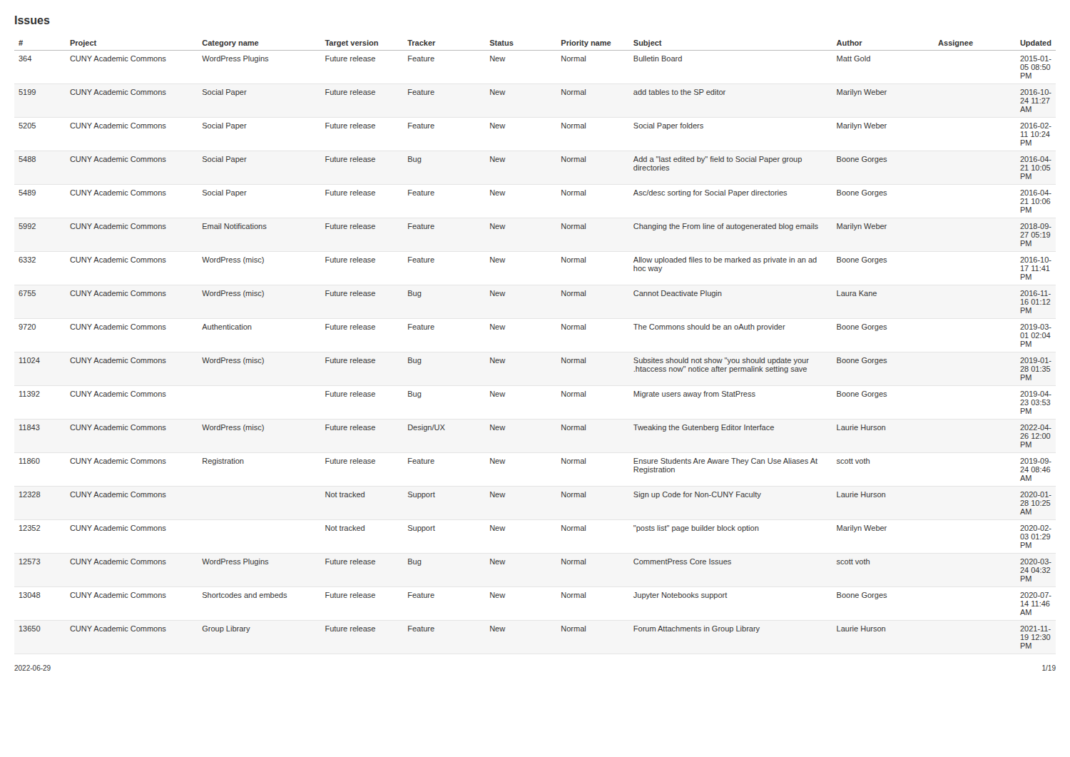Issues
| # | Project | Category name | Target version | Tracker | Status | Priority name | Subject | Author | Assignee | Updated |
| --- | --- | --- | --- | --- | --- | --- | --- | --- | --- | --- |
| 364 | CUNY Academic Commons | WordPress Plugins | Future release | Feature | New | Normal | Bulletin Board | Matt Gold | | 2015-01-05 08:50 PM |
| 5199 | CUNY Academic Commons | Social Paper | Future release | Feature | New | Normal | add tables to the SP editor | Marilyn Weber | | 2016-10-24 11:27 AM |
| 5205 | CUNY Academic Commons | Social Paper | Future release | Feature | New | Normal | Social Paper folders | Marilyn Weber | | 2016-02-11 10:24 PM |
| 5488 | CUNY Academic Commons | Social Paper | Future release | Bug | New | Normal | Add a "last edited by" field to Social Paper group directories | Boone Gorges | | 2016-04-21 10:05 PM |
| 5489 | CUNY Academic Commons | Social Paper | Future release | Feature | New | Normal | Asc/desc sorting for Social Paper directories | Boone Gorges | | 2016-04-21 10:06 PM |
| 5992 | CUNY Academic Commons | Email Notifications | Future release | Feature | New | Normal | Changing the From line of autogenerated blog emails | Marilyn Weber | | 2018-09-27 05:19 PM |
| 6332 | CUNY Academic Commons | WordPress (misc) | Future release | Feature | New | Normal | Allow uploaded files to be marked as private in an ad hoc way | Boone Gorges | | 2016-10-17 11:41 PM |
| 6755 | CUNY Academic Commons | WordPress (misc) | Future release | Bug | New | Normal | Cannot Deactivate Plugin | Laura Kane | | 2016-11-16 01:12 PM |
| 9720 | CUNY Academic Commons | Authentication | Future release | Feature | New | Normal | The Commons should be an oAuth provider | Boone Gorges | | 2019-03-01 02:04 PM |
| 11024 | CUNY Academic Commons | WordPress (misc) | Future release | Bug | New | Normal | Subsites should not show "you should update your .htaccess now" notice after permalink setting save | Boone Gorges | | 2019-01-28 01:35 PM |
| 11392 | CUNY Academic Commons | | Future release | Bug | New | Normal | Migrate users away from StatPress | Boone Gorges | | 2019-04-23 03:53 PM |
| 11843 | CUNY Academic Commons | WordPress (misc) | Future release | Design/UX | New | Normal | Tweaking the Gutenberg Editor Interface | Laurie Hurson | | 2022-04-26 12:00 PM |
| 11860 | CUNY Academic Commons | Registration | Future release | Feature | New | Normal | Ensure Students Are Aware They Can Use Aliases At Registration | scott voth | | 2019-09-24 08:46 AM |
| 12328 | CUNY Academic Commons | | Not tracked | Support | New | Normal | Sign up Code for Non-CUNY Faculty | Laurie Hurson | | 2020-01-28 10:25 AM |
| 12352 | CUNY Academic Commons | | Not tracked | Support | New | Normal | "posts list" page builder block option | Marilyn Weber | | 2020-02-03 01:29 PM |
| 12573 | CUNY Academic Commons | WordPress Plugins | Future release | Bug | New | Normal | CommentPress Core Issues | scott voth | | 2020-03-24 04:32 PM |
| 13048 | CUNY Academic Commons | Shortcodes and embeds | Future release | Feature | New | Normal | Jupyter Notebooks support | Boone Gorges | | 2020-07-14 11:46 AM |
| 13650 | CUNY Academic Commons | Group Library | Future release | Feature | New | Normal | Forum Attachments in Group Library | Laurie Hurson | | 2021-11-19 12:30 PM |
2022-06-29 1/19